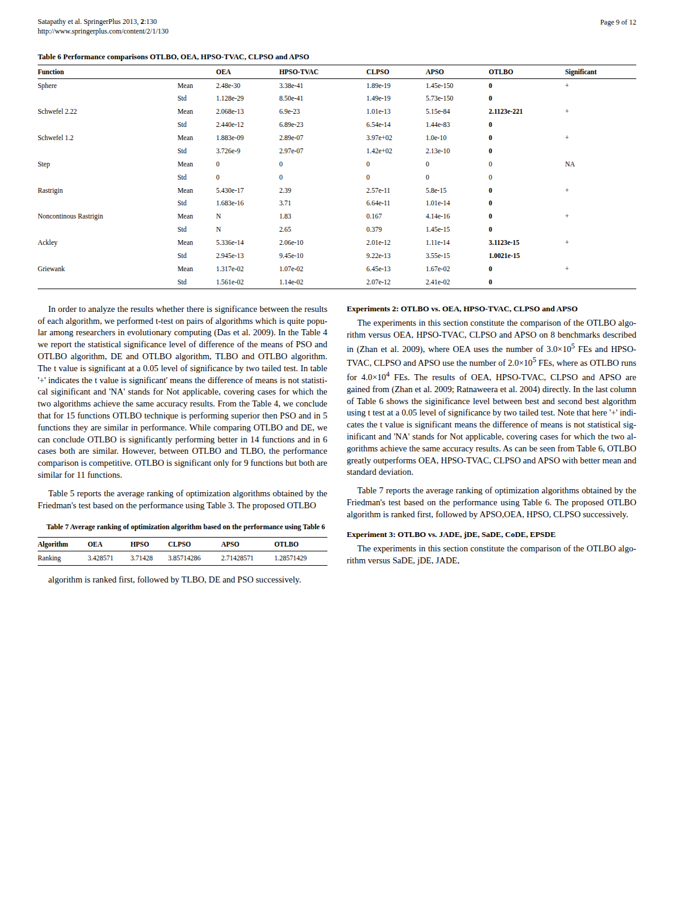Satapathy et al. SpringerPlus 2013, 2:130
http://www.springerplus.com/content/2/1/130
Page 9 of 12
Table 6 Performance comparisons OTLBO, OEA, HPSO-TVAC, CLPSO and APSO
| Function | | OEA | HPSO-TVAC | CLPSO | APSO | OTLBO | Significant |
| --- | --- | --- | --- | --- | --- | --- | --- |
| Sphere | Mean | 2.48e-30 | 3.38e-41 | 1.89e-19 | 1.45e-150 | 0 | + |
| | Std | 1.128e-29 | 8.50e-41 | 1.49e-19 | 5.73e-150 | 0 | |
| Schwefel 2.22 | Mean | 2.068e-13 | 6.9e-23 | 1.01e-13 | 5.15e-84 | 2.1123e-221 | + |
| | Std | 2.440e-12 | 6.89e-23 | 6.54e-14 | 1.44e-83 | 0 | |
| Schwefel 1.2 | Mean | 1.883e-09 | 2.89e-07 | 3.97e+02 | 1.0e-10 | 0 | + |
| | Std | 3.726e-9 | 2.97e-07 | 1.42e+02 | 2.13e-10 | 0 | |
| Step | Mean | 0 | 0 | 0 | 0 | 0 | NA |
| | Std | 0 | 0 | 0 | 0 | 0 | |
| Rastrigin | Mean | 5.430e-17 | 2.39 | 2.57e-11 | 5.8e-15 | 0 | + |
| | Std | 1.683e-16 | 3.71 | 6.64e-11 | 1.01e-14 | 0 | |
| Noncontinous Rastrigin | Mean | N | 1.83 | 0.167 | 4.14e-16 | 0 | + |
| | Std | N | 2.65 | 0.379 | 1.45e-15 | 0 | |
| Ackley | Mean | 5.336e-14 | 2.06e-10 | 2.01e-12 | 1.11e-14 | 3.1123e-15 | + |
| | Std | 2.945e-13 | 9.45e-10 | 9.22e-13 | 3.55e-15 | 1.0021e-15 | |
| Griewank | Mean | 1.317e-02 | 1.07e-02 | 6.45e-13 | 1.67e-02 | 0 | + |
| | Std | 1.561e-02 | 1.14e-02 | 2.07e-12 | 2.41e-02 | 0 | |
In order to analyze the results whether there is significance between the results of each algorithm, we performed t-test on pairs of algorithms which is quite popular among researchers in evolutionary computing (Das et al. 2009). In the Table 4 we report the statistical significance level of difference of the means of PSO and OTLBO algorithm, DE and OTLBO algorithm, TLBO and OTLBO algorithm. The t value is significant at a 0.05 level of significance by two tailed test. In table '+' indicates the t value is significant' means the difference of means is not statistical siginificant and 'NA' stands for Not applicable, covering cases for which the two algorithms achieve the same accuracy results. From the Table 4, we conclude that for 15 functions OTLBO technique is performing superior then PSO and in 5 functions they are similar in performance. While comparing OTLBO and DE, we can conclude OTLBO is significantly performing better in 14 functions and in 6 cases both are similar. However, between OTLBO and TLBO, the performance comparison is competitive. OTLBO is significant only for 9 functions but both are similar for 11 functions.
Table 5 reports the average ranking of optimization algorithms obtained by the Friedman's test based on the performance using Table 3. The proposed OTLBO
Table 7 Average ranking of optimization algorithm based on the performance using Table 6
| Algorithm | OEA | HPSO | CLPSO | APSO | OTLBO |
| --- | --- | --- | --- | --- | --- |
| Ranking | 3.428571 | 3.71428 | 3.85714286 | 2.71428571 | 1.28571429 |
algorithm is ranked first, followed by TLBO, DE and PSO successively.
Experiments 2: OTLBO vs. OEA, HPSO-TVAC, CLPSO and APSO
The experiments in this section constitute the comparison of the OTLBO algorithm versus OEA, HPSO-TVAC, CLPSO and APSO on 8 benchmarks described in (Zhan et al. 2009), where OEA uses the number of 3.0×105 FEs and HPSO-TVAC, CLPSO and APSO use the number of 2.0×105 FEs, where as OTLBO runs for 4.0×104 FEs. The results of OEA, HPSO-TVAC, CLPSO and APSO are gained from (Zhan et al. 2009; Ratnaweera et al. 2004) directly. In the last column of Table 6 shows the siginificance level between best and second best algorithm using t test at a 0.05 level of significance by two tailed test. Note that here '+' indicates the t value is significant means the difference of means is not statistical siginificant and 'NA' stands for Not applicable, covering cases for which the two algorithms achieve the same accuracy results. As can be seen from Table 6, OTLBO greatly outperforms OEA, HPSO-TVAC, CLPSO and APSO with better mean and standard deviation.
Table 7 reports the average ranking of optimization algorithms obtained by the Friedman's test based on the performance using Table 6. The proposed OTLBO algorithm is ranked first, followed by APSO,OEA, HPSO, CLPSO successively.
Experiment 3: OTLBO vs. JADE, jDE, SaDE, CoDE, EPSDE
The experiments in this section constitute the comparison of the OTLBO algorithm versus SaDE, jDE, JADE,